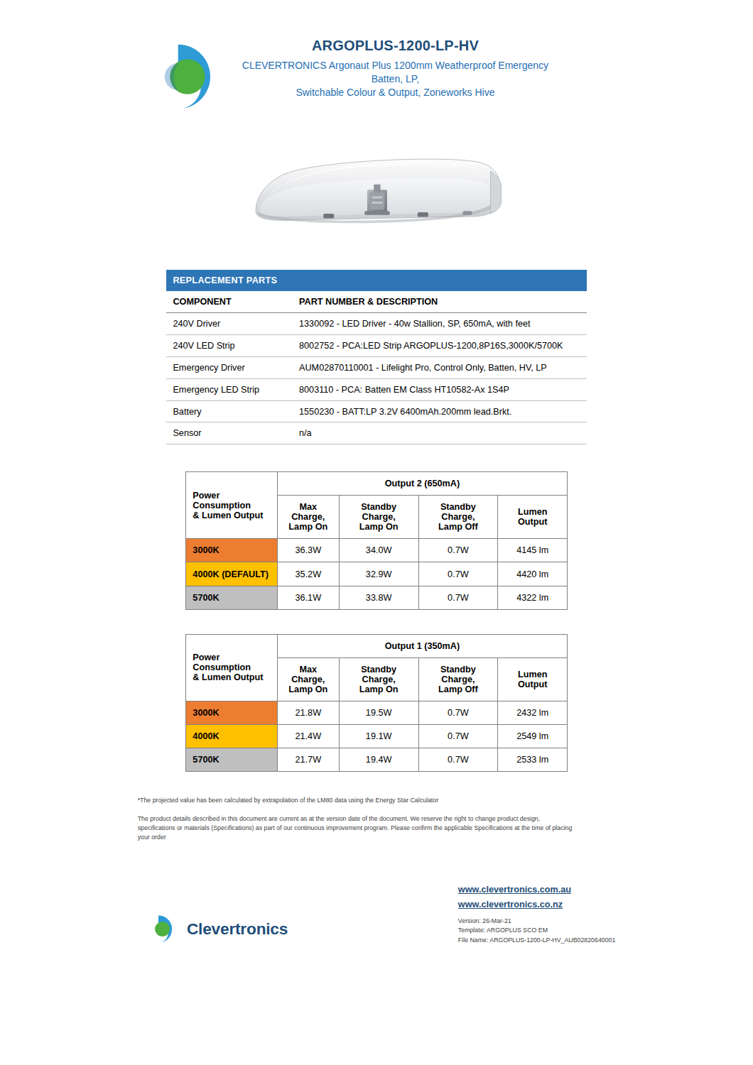Clevertronics
ARGOPLUS-1200-LP-HV
CLEVERTRONICS Argonaut Plus 1200mm Weatherproof Emergency Batten, LP,
Switchable Colour & Output, Zoneworks Hive
Argonaut Plus weatherproof batten
REPLACEMENT PARTS
| COMPONENT | PART NUMBER & DESCRIPTION |
| --- | --- |
| 240V Driver | 1330092 - LED Driver - 40w Stallion, SP, 650mA, with feet |
| 240V LED Strip | 8002752 - PCA:LED Strip ARGOPLUS-1200,8P16S,3000K/5700K |
| Emergency Driver | AUM02870110001 - Lifelight Pro, Control Only, Batten, HV, LP |
| Emergency LED Strip | 8003110 - PCA: Batten EM Class HT10582-Ax 1S4P |
| Battery | 1550230 - BATT:LP 3.2V 6400mAh.200mm lead.Brkt. |
| Sensor | n/a |
| Power Consumption & Lumen Output | Output 2 (650mA) |
| --- | --- |
| Max Charge, Lamp On | Standby Charge, Lamp On | Standby Charge, Lamp Off | Lumen Output |
| 3000K | 36.3W | 34.0W | 0.7W | 4145 lm |
| 4000K (DEFAULT) | 35.2W | 32.9W | 0.7W | 4420 lm |
| 5700K | 36.1W | 33.8W | 0.7W | 4322 lm |
| Power Consumption & Lumen Output | Output 1 (350mA) |
| --- | --- |
| Max Charge, Lamp On | Standby Charge, Lamp On | Standby Charge, Lamp Off | Lumen Output |
| 3000K | 21.8W | 19.5W | 0.7W | 2432 lm |
| 4000K | 21.4W | 19.1W | 0.7W | 2549 lm |
| 5700K | 21.7W | 19.4W | 0.7W | 2533 lm |
*The projected value has been calculated by extrapolation of the LM80 data using the Energy Star Calculator
The product details described in this document are current as at the version date of the document. We reserve the right to change product design, specifications or materials (Specifications) as part of our continuous improvement program. Please confirm the applicable Specifications at the time of placing your order
Clevertronics
www.clevertronics.com.au www.clevertronics.co.nz
Version: 26-Mar-21
Template: ARGOPLUS SCO EM
File Name: ARGOPLUS-1200-LP-HV_AUB02820640001